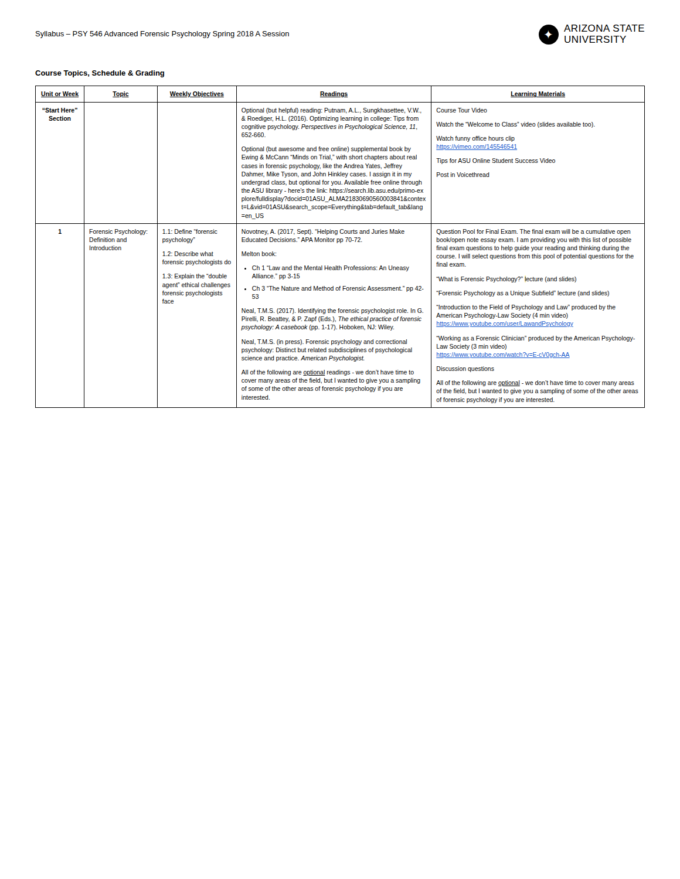Syllabus – PSY 546 Advanced Forensic Psychology Spring 2018 A Session
✦
ARIZONA STATE
UNIVERSITY
Course Topics, Schedule & Grading
| Unit or Week | Topic | Weekly Objectives | Readings | Learning Materials |
| --- | --- | --- | --- | --- |
| “Start Here” Section | | | Optional (but helpful) reading: Putnam, A.L., Sungkhasettee, V.W., & Roediger, H.L. (2016). Optimizing learning in college: Tips from cognitive psychology. Perspectives in Psychological Science, 11 , 652-660. Optional (but awesome and free online) supplemental book by Ewing & McCann “Minds on Trial,” with short chapters about real cases in forensic psychology, like the Andrea Yates, Jeffrey Dahmer, Mike Tyson, and John Hinkley cases. I assign it in my undergrad class, but optional for you. Available free online through the ASU library - here’s the link: https://search.lib.asu.edu/primo-explore/fulldisplay?docid=01ASU_ALMA21830690560003841&context=L&vid=01ASU&search_scope=Everything&tab=default_tab&lang=en_US | Course Tour Video Watch the “Welcome to Class” video (slides available too). Watch funny office hours clip https://vimeo.com/145546541 Tips for ASU Online Student Success Video Post in Voicethread |
| 1 | Forensic Psychology: Definition and Introduction | 1.1: Define “forensic psychology” 1.2: Describe what forensic psychologists do 1.3: Explain the “double agent” ethical challenges forensic psychologists face | Novotney, A. (2017, Sept). “Helping Courts and Juries Make Educated Decisions.” APA Monitor pp 70-72. Melton book: Ch 1 “Law and the Mental Health Professions: An Uneasy Alliance.” pp 3-15 Ch 3 “The Nature and Method of Forensic Assessment.” pp 42-53 Neal, T.M.S. (2017). Identifying the forensic psychologist role. In G. Pirelli, R. Beattey, & P. Zapf (Eds.), The ethical practice of forensic psychology: A casebook (pp. 1-17). Hoboken, NJ: Wiley. Neal, T.M.S. (in press). Forensic psychology and correctional psychology: Distinct but related subdisciplines of psychological science and practice. American Psychologist. All of the following are optional readings - we don’t have time to cover many areas of the field, but I wanted to give you a sampling of some of the other areas of forensic psychology if you are interested. | Question Pool for Final Exam. The final exam will be a cumulative open book/open note essay exam. I am providing you with this list of possible final exam questions to help guide your reading and thinking during the course. I will select questions from this pool of potential questions for the final exam. “What is Forensic Psychology?” l ecture (and slides) “Forensic Psychology as a Unique Subfield” lecture (and slides) “Introduction to the Field of Psychology and Law” produced by the American Psychology-Law Society (4 min video) https://www.youtube.com/user/LawandPsychology “Working as a Forensic Clinician” produced by the American Psychology-Law Society (3 min video) https://www.youtube.com/watch?v=E-cV0gch-AA Discussion questions All of the following are optional - we don’t have time to cover many areas of the field, but I wanted to give you a sampling of some of the other areas of forensic psychology if you are interested. |